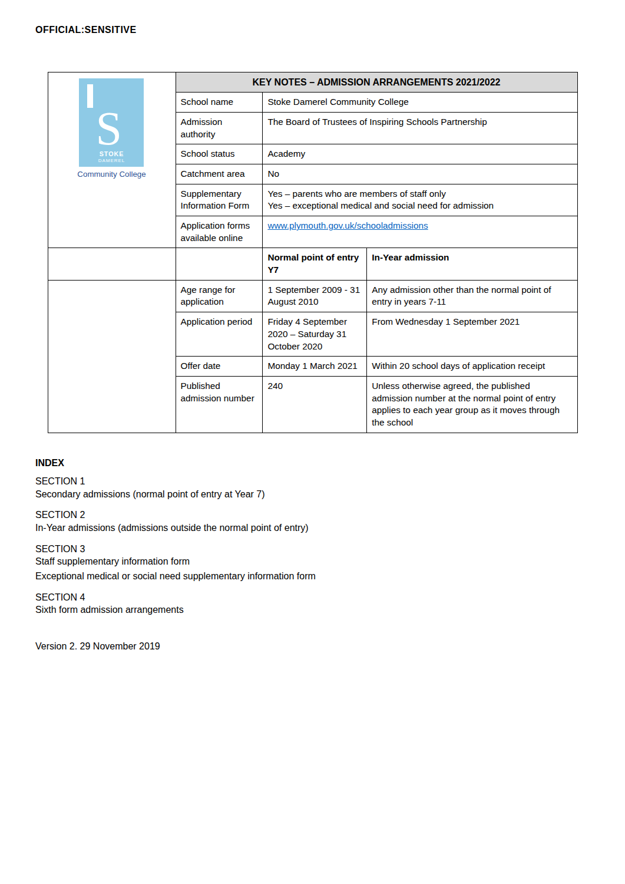OFFICIAL:SENSITIVE
| S STOKE DAMEREL Community College | KEY NOTES – ADMISSION ARRANGEMENTS 2021/2022 |
| School name | Stoke Damerel Community College |
| Admission authority | The Board of Trustees of Inspiring Schools Partnership |
| School status | Academy |
| Catchment area | No |
| Supplementary Information Form | Yes – parents who are members of staff only Yes – exceptional medical and social need for admission |
| Application forms available online | www.plymouth.gov.uk/schooladmissions |
| | | Normal point of entry Y7 | In-Year admission |
| | Age range for application | 1 September 2009 - 31 August 2010 | Any admission other than the normal point of entry in years 7-11 |
| Application period | Friday 4 September 2020 – Saturday 31 October 2020 | From Wednesday 1 September 2021 |
| Offer date | Monday 1 March 2021 | Within 20 school days of application receipt |
| Published admission number | 240 | Unless otherwise agreed, the published admission number at the normal point of entry applies to each year group as it moves through the school |
INDEX
SECTION 1
Secondary admissions (normal point of entry at Year 7)
SECTION 2
In-Year admissions (admissions outside the normal point of entry)
SECTION 3
Staff supplementary information form
Exceptional medical or social need supplementary information form
SECTION 4
Sixth form admission arrangements
Version 2. 29 November 2019